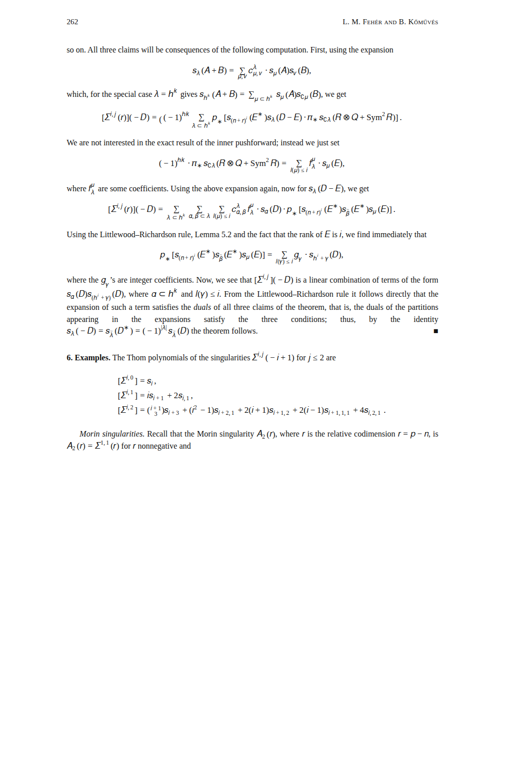262 L. M. Fehér and B. Kőművés
so on. All three claims will be consequences of the following computation. First, using the expansion
sλ (A+B) = ∑μ,ν cμ,νλ · sμ(A) sν(B) ,
which, for the special case λ=hk gives shk(A+B)=∑μ⊂hksμ(A)s∁μ(B), we get
[Σi,j(r)] (−D) = ( (−1)hk ∑λ⊂hk p∗ [ s(n+r)i (E∗) sλ(D−E) · π∗ s∁λ (R⊗Q+Sym2R) ].
We are not interested in the exact result of the inner pushforward; instead we just set
(−1)hk · π∗ s∁λ (R⊗Q+Sym2R) = ∑l(μ)≤i fλμ · sμ(E) ,
where fλμ are some coefficients. Using the above expansion again, now for sλ(D−E), we get
[Σi,j(r)] (−D) = ∑λ⊂hk ∑α,β⊂λ ∑l(μ)≤i cα,βλ fλμ · sα(D) · p∗ [ s(n+r)i (E∗) sβ~ (E∗) sμ(E) ].
Using the Littlewood–Richardson rule, Lemma 5.2 and the fact that the rank of E is i, we find immediately that
p∗ [ s(n+r)i (E∗) sβ~ (E∗) sμ(E) ] = ∑l(γ)≤i gγ · shi+γ (D) ,
where the gγ’s are integer coefficients. Now, we see that [Σi,j](−D) is a linear combination of terms of the form sα(D)s(hi+γ)(D), where α⊂hk and l(γ)≤i. From the Littlewood–Richardson rule it follows directly that the expansion of such a term satisfies the duals of all three claims of the theorem, that is, the duals of the partitions appearing in the expansions satisfy the three conditions; thus, by the identity sλ(−D)=sλ~(D∗)=(−1)|λ|sλ~(D) the theorem follows. ■
6. Examples.
The Thom polynomials of the singularities Σi,j(−i+1) for j≤2 are
[Σi,0] = si,
[Σi,1] = isi+1 + 2si,1,
[Σi,2] = ( i+1 3 ) si+3 + (i2−1) si+2,1 + 2(i+1) si+1,2 + 2(i−1) si+1,1,1 + 4si,2,1 .
Morin singularities. Recall that the Morin singularity A2(r), where r is the relative codimension r=p−n, is A2(r)=Σ1,1(r) for r nonnegative and